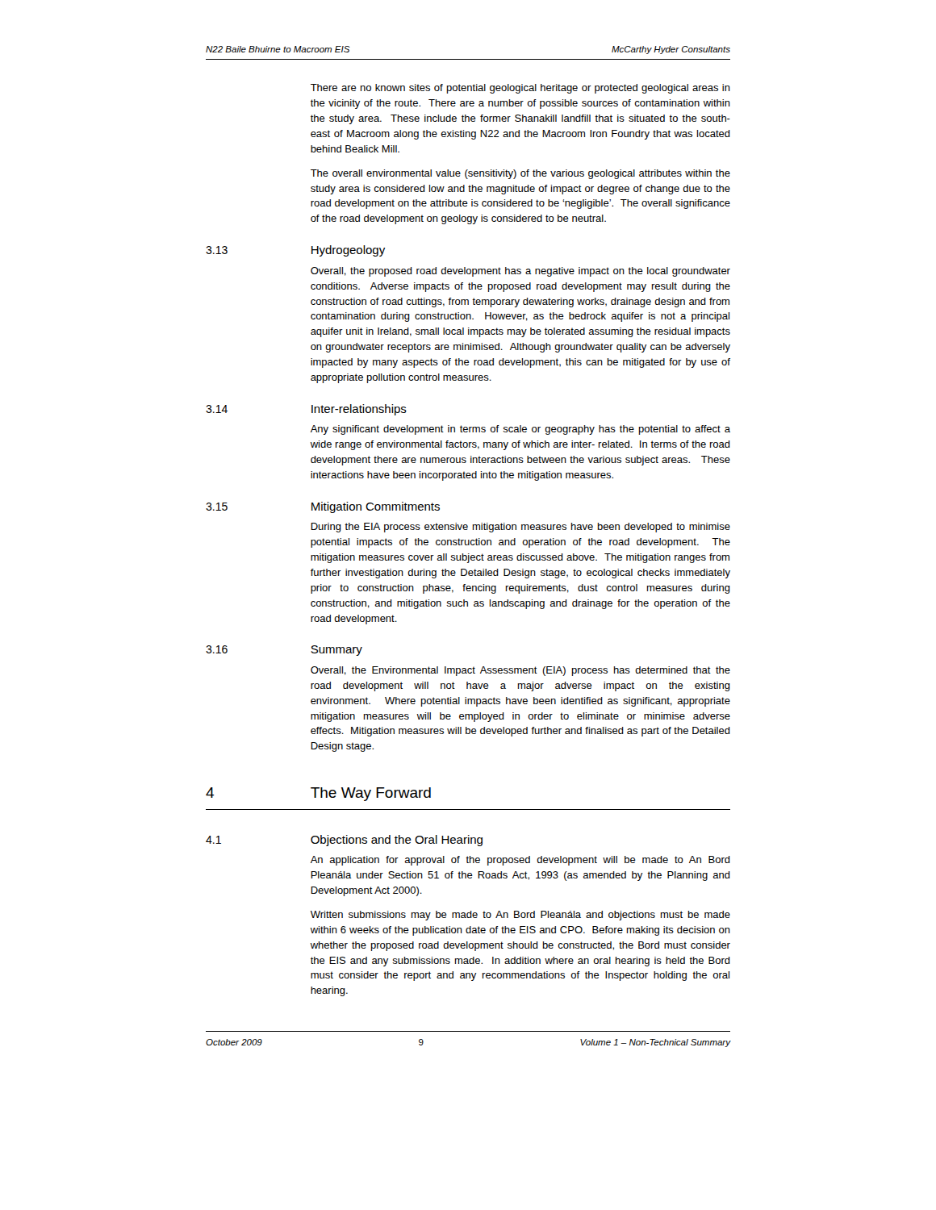N22 Baile Bhuirne to Macroom EIS McCarthy Hyder Consultants
There are no known sites of potential geological heritage or protected geological areas in the vicinity of the route. There are a number of possible sources of contamination within the study area. These include the former Shanakill landfill that is situated to the south- east of Macroom along the existing N22 and the Macroom Iron Foundry that was located behind Bealick Mill.
The overall environmental value (sensitivity) of the various geological attributes within the study area is considered low and the magnitude of impact or degree of change due to the road development on the attribute is considered to be ‘negligible’. The overall significance of the road development on geology is considered to be neutral.
3.13
Hydrogeology
Overall, the proposed road development has a negative impact on the local groundwater conditions. Adverse impacts of the proposed road development may result during the construction of road cuttings, from temporary dewatering works, drainage design and from contamination during construction. However, as the bedrock aquifer is not a principal aquifer unit in Ireland, small local impacts may be tolerated assuming the residual impacts on groundwater receptors are minimised. Although groundwater quality can be adversely impacted by many aspects of the road development, this can be mitigated for by use of appropriate pollution control measures.
3.14
Inter-relationships
Any significant development in terms of scale or geography has the potential to affect a wide range of environmental factors, many of which are inter- related. In terms of the road development there are numerous interactions between the various subject areas. These interactions have been incorporated into the mitigation measures.
3.15
Mitigation Commitments
During the EIA process extensive mitigation measures have been developed to minimise potential impacts of the construction and operation of the road development. The mitigation measures cover all subject areas discussed above. The mitigation ranges from further investigation during the Detailed Design stage, to ecological checks immediately prior to construction phase, fencing requirements, dust control measures during construction, and mitigation such as landscaping and drainage for the operation of the road development.
3.16
Summary
Overall, the Environmental Impact Assessment (EIA) process has determined that the road development will not have a major adverse impact on the existing environment. Where potential impacts have been identified as significant, appropriate mitigation measures will be employed in order to eliminate or minimise adverse effects. Mitigation measures will be developed further and finalised as part of the Detailed Design stage.
4
The Way Forward
4.1
Objections and the Oral Hearing
An application for approval of the proposed development will be made to An Bord Pleanála under Section 51 of the Roads Act, 1993 (as amended by the Planning and Development Act 2000).
Written submissions may be made to An Bord Pleanála and objections must be made within 6 weeks of the publication date of the EIS and CPO. Before making its decision on whether the proposed road development should be constructed, the Bord must consider the EIS and any submissions made. In addition where an oral hearing is held the Bord must consider the report and any recommendations of the Inspector holding the oral hearing.
October 2009 9 Volume 1 – Non-Technical Summary